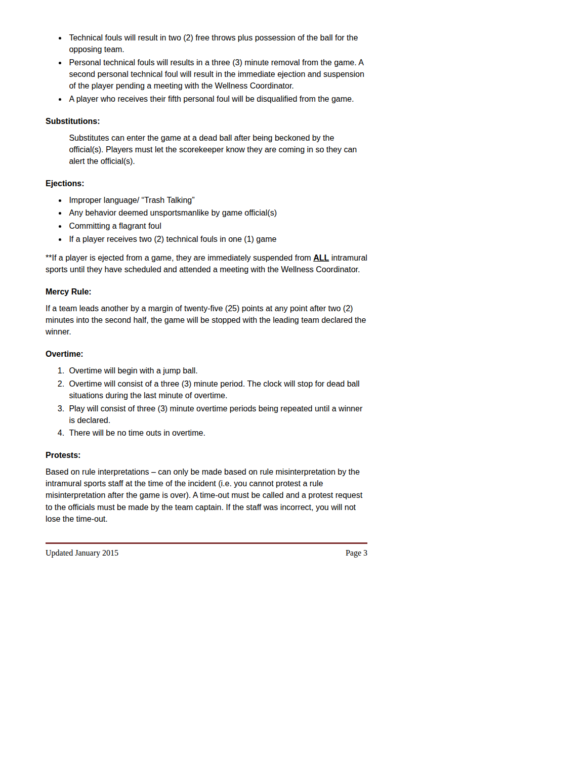Technical fouls will result in two (2) free throws plus possession of the ball for the opposing team.
Personal technical fouls will results in a three (3) minute removal from the game. A second personal technical foul will result in the immediate ejection and suspension of the player pending a meeting with the Wellness Coordinator.
A player who receives their fifth personal foul will be disqualified from the game.
Substitutions:
Substitutes can enter the game at a dead ball after being beckoned by the official(s). Players must let the scorekeeper know they are coming in so they can alert the official(s).
Ejections:
Improper language/ “Trash Talking”
Any behavior deemed unsportsmanlike by game official(s)
Committing a flagrant foul
If a player receives two (2) technical fouls in one (1) game
**If a player is ejected from a game, they are immediately suspended from ALL intramural sports until they have scheduled and attended a meeting with the Wellness Coordinator.
Mercy Rule:
If a team leads another by a margin of twenty-five (25) points at any point after two (2) minutes into the second half, the game will be stopped with the leading team declared the winner.
Overtime:
Overtime will begin with a jump ball.
Overtime will consist of a three (3) minute period. The clock will stop for dead ball situations during the last minute of overtime.
Play will consist of three (3) minute overtime periods being repeated until a winner is declared.
There will be no time outs in overtime.
Protests:
Based on rule interpretations – can only be made based on rule misinterpretation by the intramural sports staff at the time of the incident (i.e. you cannot protest a rule misinterpretation after the game is over). A time-out must be called and a protest request to the officials must be made by the team captain. If the staff was incorrect, you will not lose the time-out.
Updated January 2015 Page 3